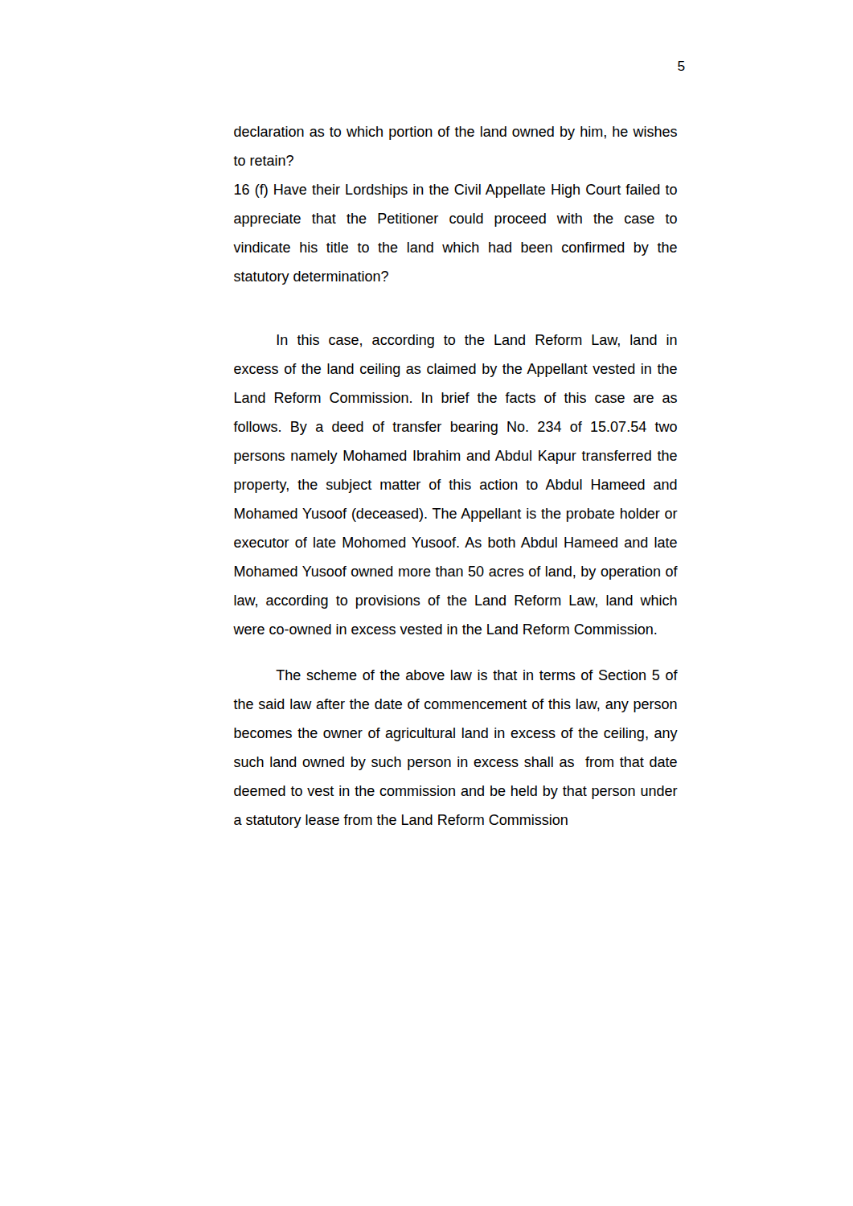5
declaration as to which portion of the land owned by him, he wishes to retain?
16 (f) Have their Lordships in the Civil Appellate High Court failed to appreciate that the Petitioner could proceed with the case to vindicate his title to the land which had been confirmed by the statutory determination?
In this case, according to the Land Reform Law, land in excess of the land ceiling as claimed by the Appellant vested in the Land Reform Commission. In brief the facts of this case are as follows. By a deed of transfer bearing No. 234 of 15.07.54 two persons namely Mohamed Ibrahim and Abdul Kapur transferred the property, the subject matter of this action to Abdul Hameed and Mohamed Yusoof (deceased). The Appellant is the probate holder or executor of late Mohomed Yusoof. As both Abdul Hameed and late Mohamed Yusoof owned more than 50 acres of land, by operation of law, according to provisions of the Land Reform Law, land which were co-owned in excess vested in the Land Reform Commission.
The scheme of the above law is that in terms of Section 5 of the said law after the date of commencement of this law, any person becomes the owner of agricultural land in excess of the ceiling, any such land owned by such person in excess shall as from that date deemed to vest in the commission and be held by that person under a statutory lease from the Land Reform Commission